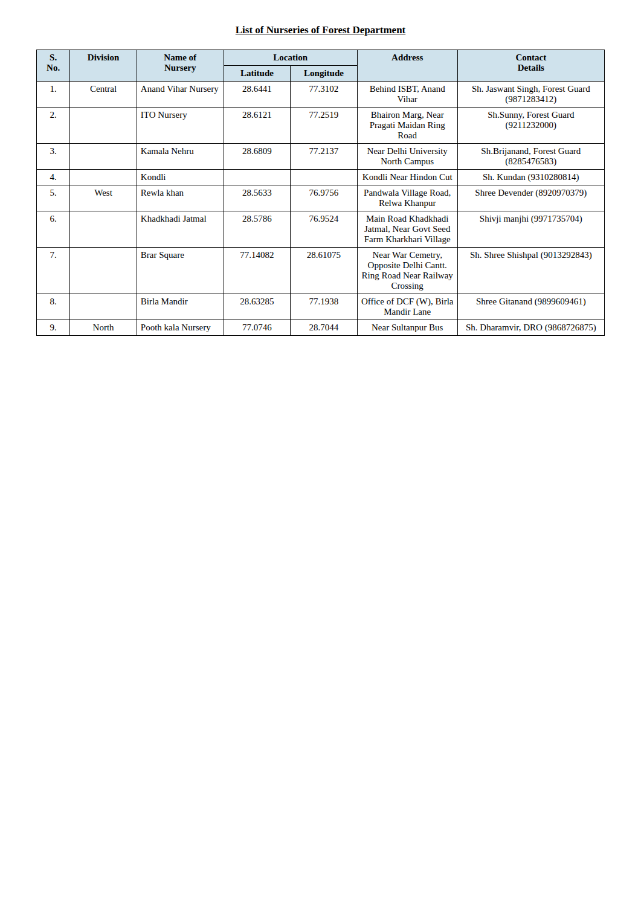List of Nurseries of Forest Department
| S. No. | Division | Name of Nursery | Location | Address | Contact Details |
| --- | --- | --- | --- | --- | --- |
| Latitude | Longitude |
| 1. | Central | Anand Vihar Nursery | 28.6441 | 77.3102 | Behind ISBT, Anand Vihar | Sh. Jaswant Singh, Forest Guard (9871283412) |
| 2. | | ITO Nursery | 28.6121 | 77.2519 | Bhairon Marg, Near Pragati Maidan Ring Road | Sh.Sunny, Forest Guard (9211232000) |
| 3. | | Kamala Nehru | 28.6809 | 77.2137 | Near Delhi University North Campus | Sh.Brijanand, Forest Guard (8285476583) |
| 4. | | Kondli | | | Kondli Near Hindon Cut | Sh. Kundan (9310280814) |
| 5. | West | Rewla khan | 28.5633 | 76.9756 | Pandwala Village Road, Relwa Khanpur | Shree Devender (8920970379) |
| 6. | | Khadkhadi Jatmal | 28.5786 | 76.9524 | Main Road Khadkhadi Jatmal, Near Govt Seed Farm Kharkhari Village | Shivji manjhi (9971735704) |
| 7. | | Brar Square | 77.14082 | 28.61075 | Near War Cemetry, Opposite Delhi Cantt. Ring Road Near Railway Crossing | Sh. Shree Shishpal (9013292843) |
| 8. | | Birla Mandir | 28.63285 | 77.1938 | Office of DCF (W), Birla Mandir Lane | Shree Gitanand (9899609461) |
| 9. | North | Pooth kala Nursery | 77.0746 | 28.7044 | Near Sultanpur Bus | Sh. Dharamvir, DRO (9868726875) |